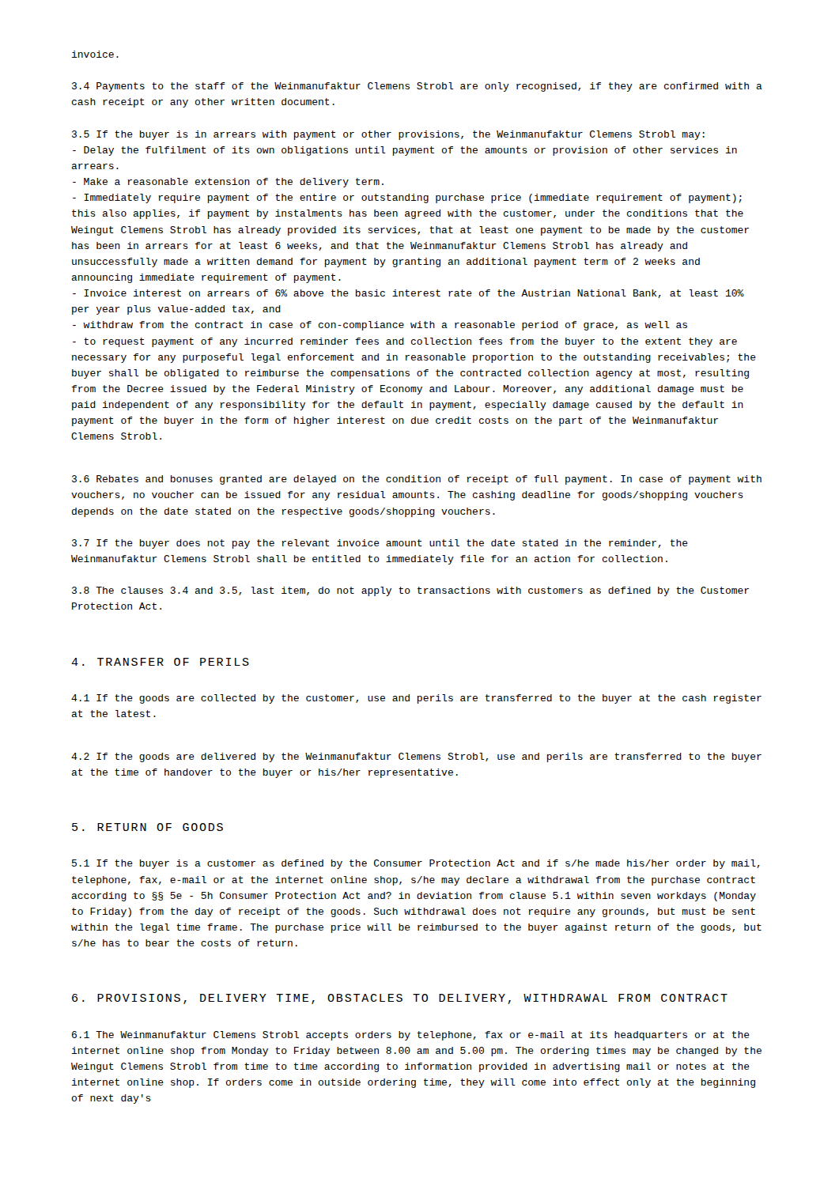invoice.
3.4 Payments to the staff of the Weinmanufaktur Clemens Strobl are only recognised, if they are confirmed with a cash receipt or any other written document.
3.5 If the buyer is in arrears with payment or other provisions, the Weinmanufaktur Clemens Strobl may:
- Delay the fulfilment of its own obligations until payment of the amounts or provision of other services in arrears.
- Make a reasonable extension of the delivery term.
- Immediately require payment of the entire or outstanding purchase price (immediate requirement of payment); this also applies, if payment by instalments has been agreed with the customer, under the conditions that the Weingut Clemens Strobl has already provided its services, that at least one payment to be made by the customer has been in arrears for at least 6 weeks, and that the Weinmanufaktur Clemens Strobl has already and unsuccessfully made a written demand for payment by granting an additional payment term of 2 weeks and announcing immediate requirement of payment.
- Invoice interest on arrears of 6% above the basic interest rate of the Austrian National Bank, at least 10% per year plus value-added tax, and
- withdraw from the contract in case of con-compliance with a reasonable period of grace, as well as
- to request payment of any incurred reminder fees and collection fees from the buyer to the extent they are necessary for any purposeful legal enforcement and in reasonable proportion to the outstanding receivables; the buyer shall be obligated to reimburse the compensations of the contracted collection agency at most, resulting from the Decree issued by the Federal Ministry of Economy and Labour. Moreover, any additional damage must be paid independent of any responsibility for the default in payment, especially damage caused by the default in payment of the buyer in the form of higher interest on due credit costs on the part of the Weinmanufaktur Clemens Strobl.
3.6 Rebates and bonuses granted are delayed on the condition of receipt of full payment. In case of payment with vouchers, no voucher can be issued for any residual amounts. The cashing deadline for goods/shopping vouchers depends on the date stated on the respective goods/shopping vouchers.
3.7 If the buyer does not pay the relevant invoice amount until the date stated in the reminder, the Weinmanufaktur Clemens Strobl shall be entitled to immediately file for an action for collection.
3.8 The clauses 3.4 and 3.5, last item, do not apply to transactions with customers as defined by the Customer Protection Act.
4. TRANSFER OF PERILS
4.1 If the goods are collected by the customer, use and perils are transferred to the buyer at the cash register at the latest.
4.2 If the goods are delivered by the Weinmanufaktur Clemens Strobl, use and perils are transferred to the buyer at the time of handover to the buyer or his/her representative.
5. RETURN OF GOODS
5.1 If the buyer is a customer as defined by the Consumer Protection Act and if s/he made his/her order by mail, telephone, fax, e-mail or at the internet online shop, s/he may declare a withdrawal from the purchase contract according to §§ 5e - 5h Consumer Protection Act and? in deviation from clause 5.1 within seven workdays (Monday to Friday) from the day of receipt of the goods. Such withdrawal does not require any grounds, but must be sent within the legal time frame. The purchase price will be reimbursed to the buyer against return of the goods, but s/he has to bear the costs of return.
6. PROVISIONS, DELIVERY TIME, OBSTACLES TO DELIVERY, WITHDRAWAL FROM CONTRACT
6.1 The Weinmanufaktur Clemens Strobl accepts orders by telephone, fax or e-mail at its headquarters or at the internet online shop from Monday to Friday between 8.00 am and 5.00 pm. The ordering times may be changed by the Weingut Clemens Strobl from time to time according to information provided in advertising mail or notes at the internet online shop. If orders come in outside ordering time, they will come into effect only at the beginning of next day's